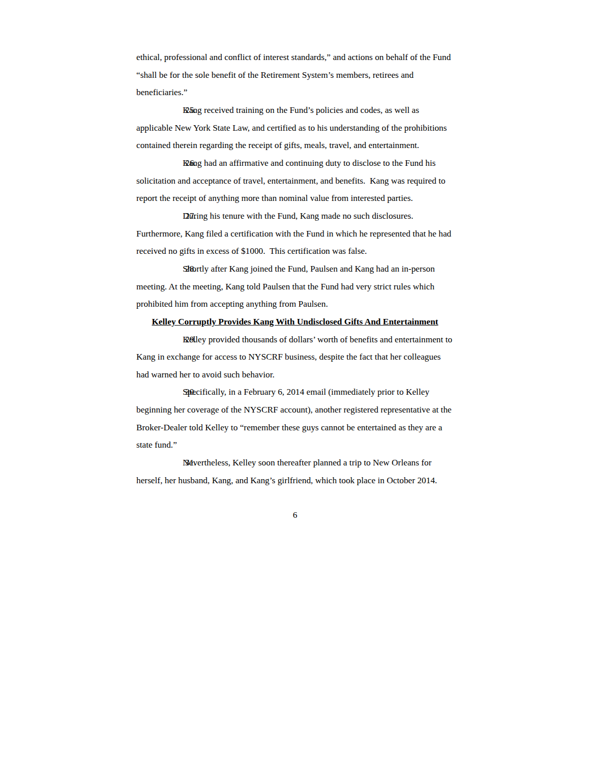ethical, professional and conflict of interest standards,” and actions on behalf of the Fund “shall be for the sole benefit of the Retirement System’s members, retirees and beneficiaries.”
25. Kang received training on the Fund’s policies and codes, as well as applicable New York State Law, and certified as to his understanding of the prohibitions contained therein regarding the receipt of gifts, meals, travel, and entertainment.
26. Kang had an affirmative and continuing duty to disclose to the Fund his solicitation and acceptance of travel, entertainment, and benefits. Kang was required to report the receipt of anything more than nominal value from interested parties.
27. During his tenure with the Fund, Kang made no such disclosures. Furthermore, Kang filed a certification with the Fund in which he represented that he had received no gifts in excess of $1000. This certification was false.
28. Shortly after Kang joined the Fund, Paulsen and Kang had an in-person meeting. At the meeting, Kang told Paulsen that the Fund had very strict rules which prohibited him from accepting anything from Paulsen.
Kelley Corruptly Provides Kang With Undisclosed Gifts And Entertainment
29. Kelley provided thousands of dollars’ worth of benefits and entertainment to Kang in exchange for access to NYSCRF business, despite the fact that her colleagues had warned her to avoid such behavior.
30. Specifically, in a February 6, 2014 email (immediately prior to Kelley beginning her coverage of the NYSCRF account), another registered representative at the Broker-Dealer told Kelley to “remember these guys cannot be entertained as they are a state fund.”
31. Nevertheless, Kelley soon thereafter planned a trip to New Orleans for herself, her husband, Kang, and Kang’s girlfriend, which took place in October 2014.
6